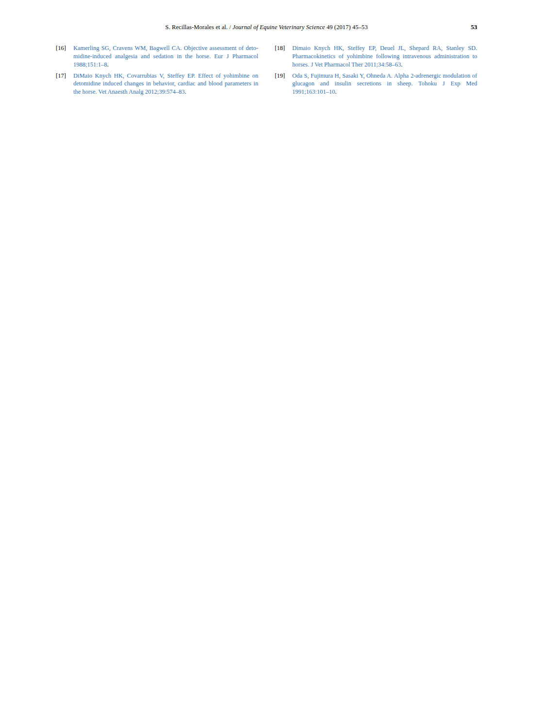S. Recillas-Morales et al. / Journal of Equine Veterinary Science 49 (2017) 45–53
53
[16] Kamerling SG, Cravens WM, Bagwell CA. Objective assessment of detomidine-induced analgesia and sedation in the horse. Eur J Pharmacol 1988;151:1–8.
[17] DiMaio Knych HK, Covarrubias V, Steffey EP. Effect of yohimbine on detomidine induced changes in behavior, cardiac and blood parameters in the horse. Vet Anaesth Analg 2012;39:574–83.
[18] Dimaio Knych HK, Steffey EP, Deuel JL, Shepard RA, Stanley SD. Pharmacokinetics of yohimbine following intravenous administration to horses. J Vet Pharmacol Ther 2011;34:58–63.
[19] Oda S, Fujimura H, Sasaki Y, Ohneda A. Alpha 2-adrenergic modulation of glucagon and insulin secretions in sheep. Tohoku J Exp Med 1991;163:101–10.